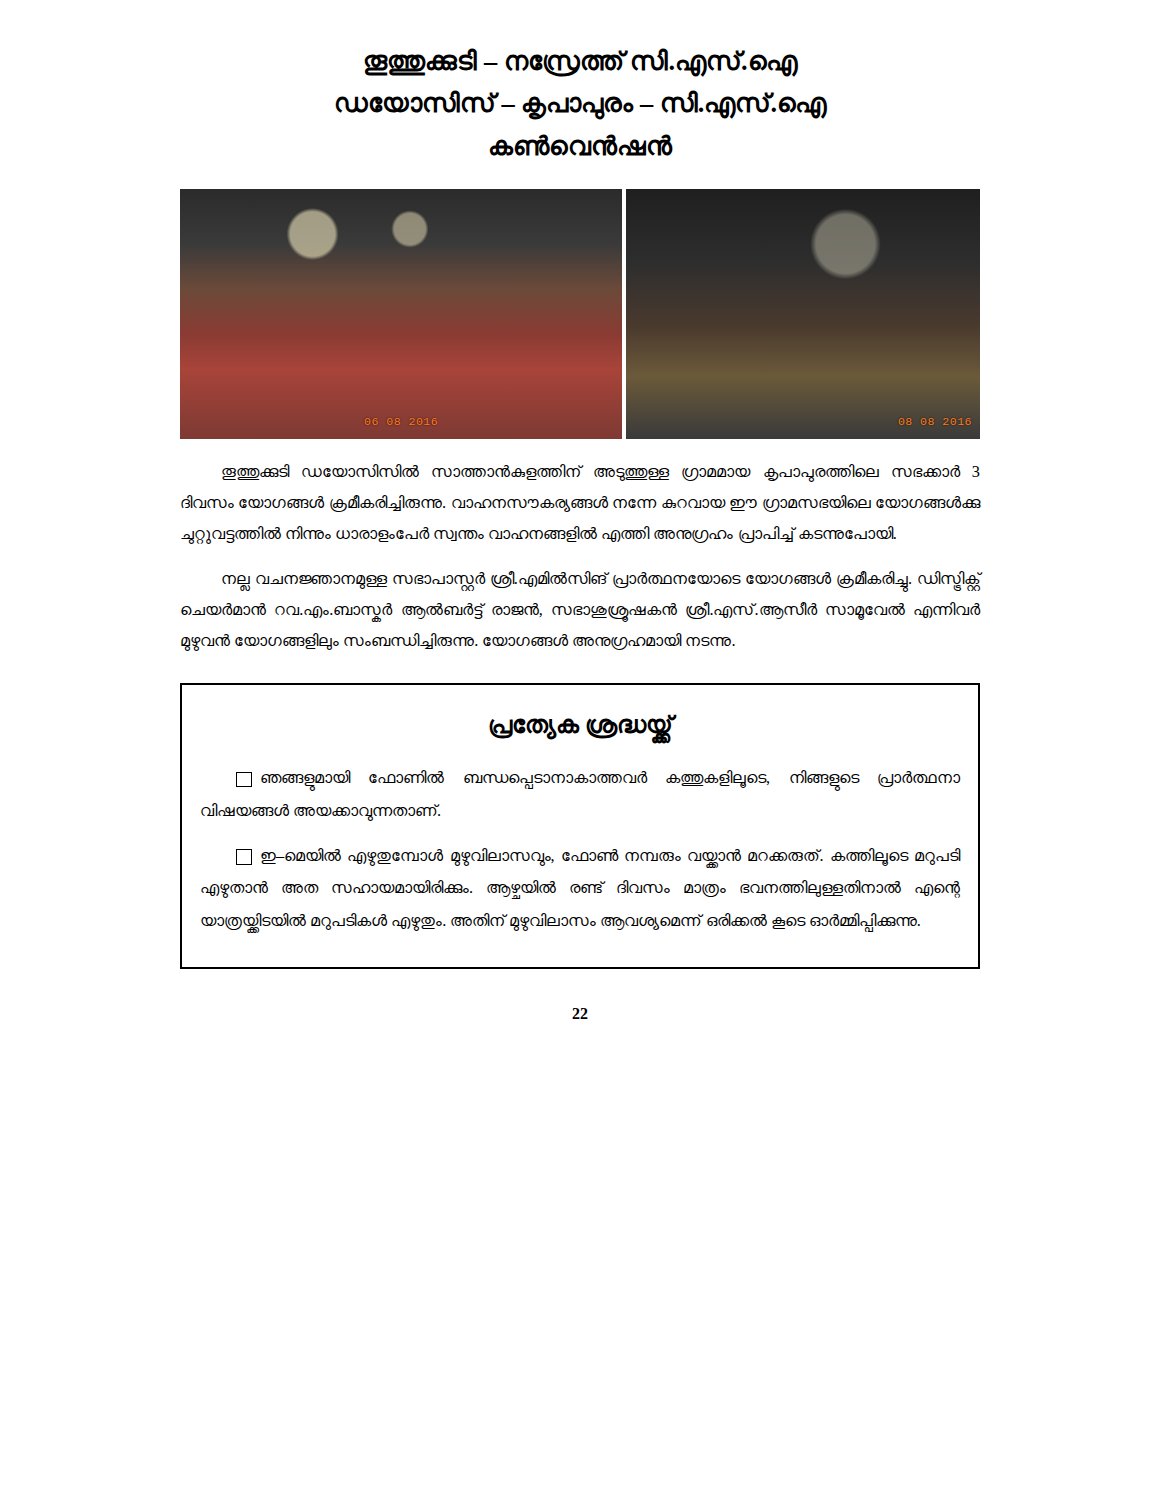തൂത്തുക്കുടി – നസ്രേത്ത് സി.എസ്.ഐ
ഡയോസിസ് – കൃപാപുരം – സി.എസ്.ഐ
കൺവെൻഷൻ
06 08 2016
08 08 2016
തൂത്തുക്കുടി ഡയോസിസിൽ സാത്താൻകുളത്തിന് അടുത്തുള്ള ഗ്രാമമായ കൃപാപുരത്തിലെ സഭക്കാർ 3 ദിവസം യോഗങ്ങൾ ക്രമീകരിച്ചിരുന്നു. വാഹനസൗകര്യങ്ങൾ നന്നേ കുറവായ ഈ ഗ്രാമസഭയിലെ യോഗങ്ങൾക്കു ചുറ്റുവട്ടത്തിൽ നിന്നും ധാരാളംപേർ സ്വന്തം വാഹനങ്ങളിൽ എത്തി അനുഗ്രഹം പ്രാപിച്ച് കടന്നുപോയി.
നല്ല വചനജ്ഞാനമുള്ള സഭാപാസ്റ്റർ ശ്രീ.എമിൽസിങ് പ്രാർത്ഥനയോടെ യോഗങ്ങൾ ക്രമീകരിച്ചു. ഡിസ്ട്രിക്റ്റ് ചെയർമാൻ റവ.എം.ബാസ്കർ ആൽബർട്ട് രാജൻ, സഭാശുശ്രൂഷകൻ ശ്രീ.എസ്.ആസീർ സാമൂവേൽ എന്നിവർ മുഴുവൻ യോഗങ്ങളിലും സംബന്ധിച്ചിരുന്നു. യോഗങ്ങൾ അനുഗ്രഹമായി നടന്നു.
പ്രത്യേക ശ്രദ്ധയ്ക്ക്
ഞങ്ങളുമായി ഫോണിൽ ബന്ധപ്പെടാനാകാത്തവർ കത്തുകളിലൂടെ, നിങ്ങളുടെ പ്രാർത്ഥനാ വിഷയങ്ങൾ അയക്കാവുന്നതാണ്.
ഇ–മെയിൽ എഴുതുമ്പോൾ മുഴുവിലാസവും, ഫോൺ നമ്പരും വയ്ക്കാൻ മറക്കരുത്. കത്തിലൂടെ മറുപടി എഴുതാൻ അത സഹായമായിരിക്കും. ആഴ്ചയിൽ രണ്ട് ദിവസം മാത്രം ഭവനത്തിലുള്ളതിനാൽ എന്റെ യാത്രയ്ക്കിടയിൽ മറുപടികൾ എഴുതും. അതിന് മുഴുവിലാസം ആവശ്യമെന്ന് ഒരിക്കൽ കൂടെ ഓർമ്മിപ്പിക്കുന്നു.
22